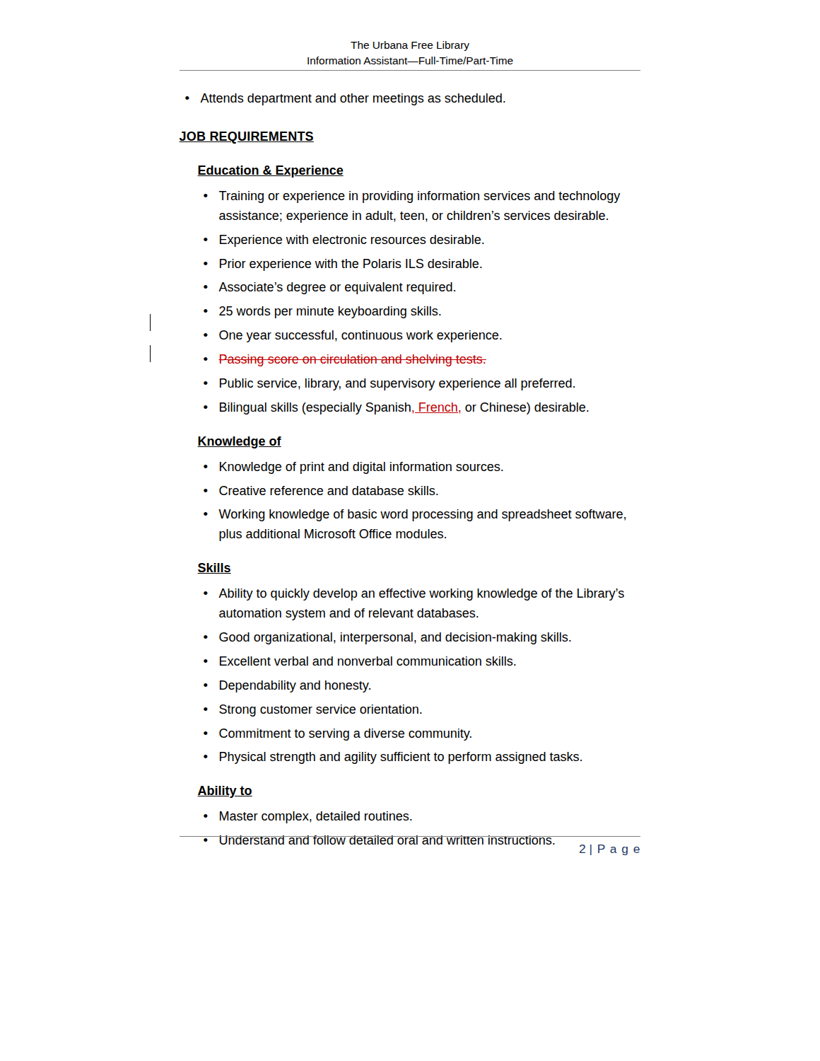The Urbana Free Library
Information Assistant—Full-Time/Part-Time
Attends department and other meetings as scheduled.
Job Requirements
Education & Experience
Training or experience in providing information services and technology assistance; experience in adult, teen, or children’s services desirable.
Experience with electronic resources desirable.
Prior experience with the Polaris ILS desirable.
Associate’s degree or equivalent required.
25 words per minute keyboarding skills.
One year successful, continuous work experience.
Passing score on circulation and shelving tests.
Public service, library, and supervisory experience all preferred.
Bilingual skills (especially Spanish, French, or Chinese) desirable.
Knowledge of
Knowledge of print and digital information sources.
Creative reference and database skills.
Working knowledge of basic word processing and spreadsheet software, plus additional Microsoft Office modules.
Skills
Ability to quickly develop an effective working knowledge of the Library’s automation system and of relevant databases.
Good organizational, interpersonal, and decision-making skills.
Excellent verbal and nonverbal communication skills.
Dependability and honesty.
Strong customer service orientation.
Commitment to serving a diverse community.
Physical strength and agility sufficient to perform assigned tasks.
Ability to
Master complex, detailed routines.
Understand and follow detailed oral and written instructions.
2 | P a g e